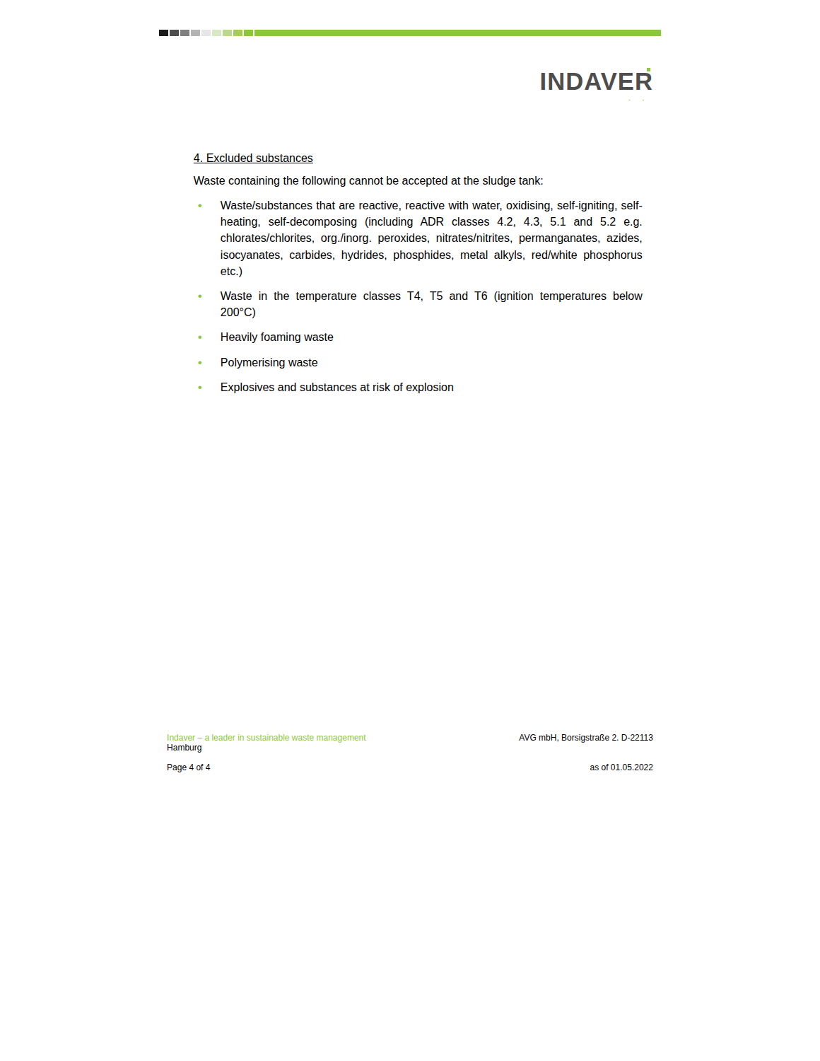INDAVER
· ·
4. Excluded substances
Waste containing the following cannot be accepted at the sludge tank:
Waste/substances that are reactive, reactive with water, oxidising, self-igniting, self-heating, self-decomposing (including ADR classes 4.2, 4.3, 5.1 and 5.2 e.g. chlorates/chlorites, org./inorg. peroxides, nitrates/nitrites, permanganates, azides, isocyanates, carbides, hydrides, phosphides, metal alkyls, red/white phosphorus etc.)
Waste in the temperature classes T4, T5 and T6 (ignition temperatures below 200°C)
Heavily foaming waste
Polymerising waste
Explosives and substances at risk of explosion
Indaver – a leader in sustainable waste management
AVG mbH, Borsigstraße 2. D-22113
Hamburg
Page 4 of 4
as of 01.05.2022